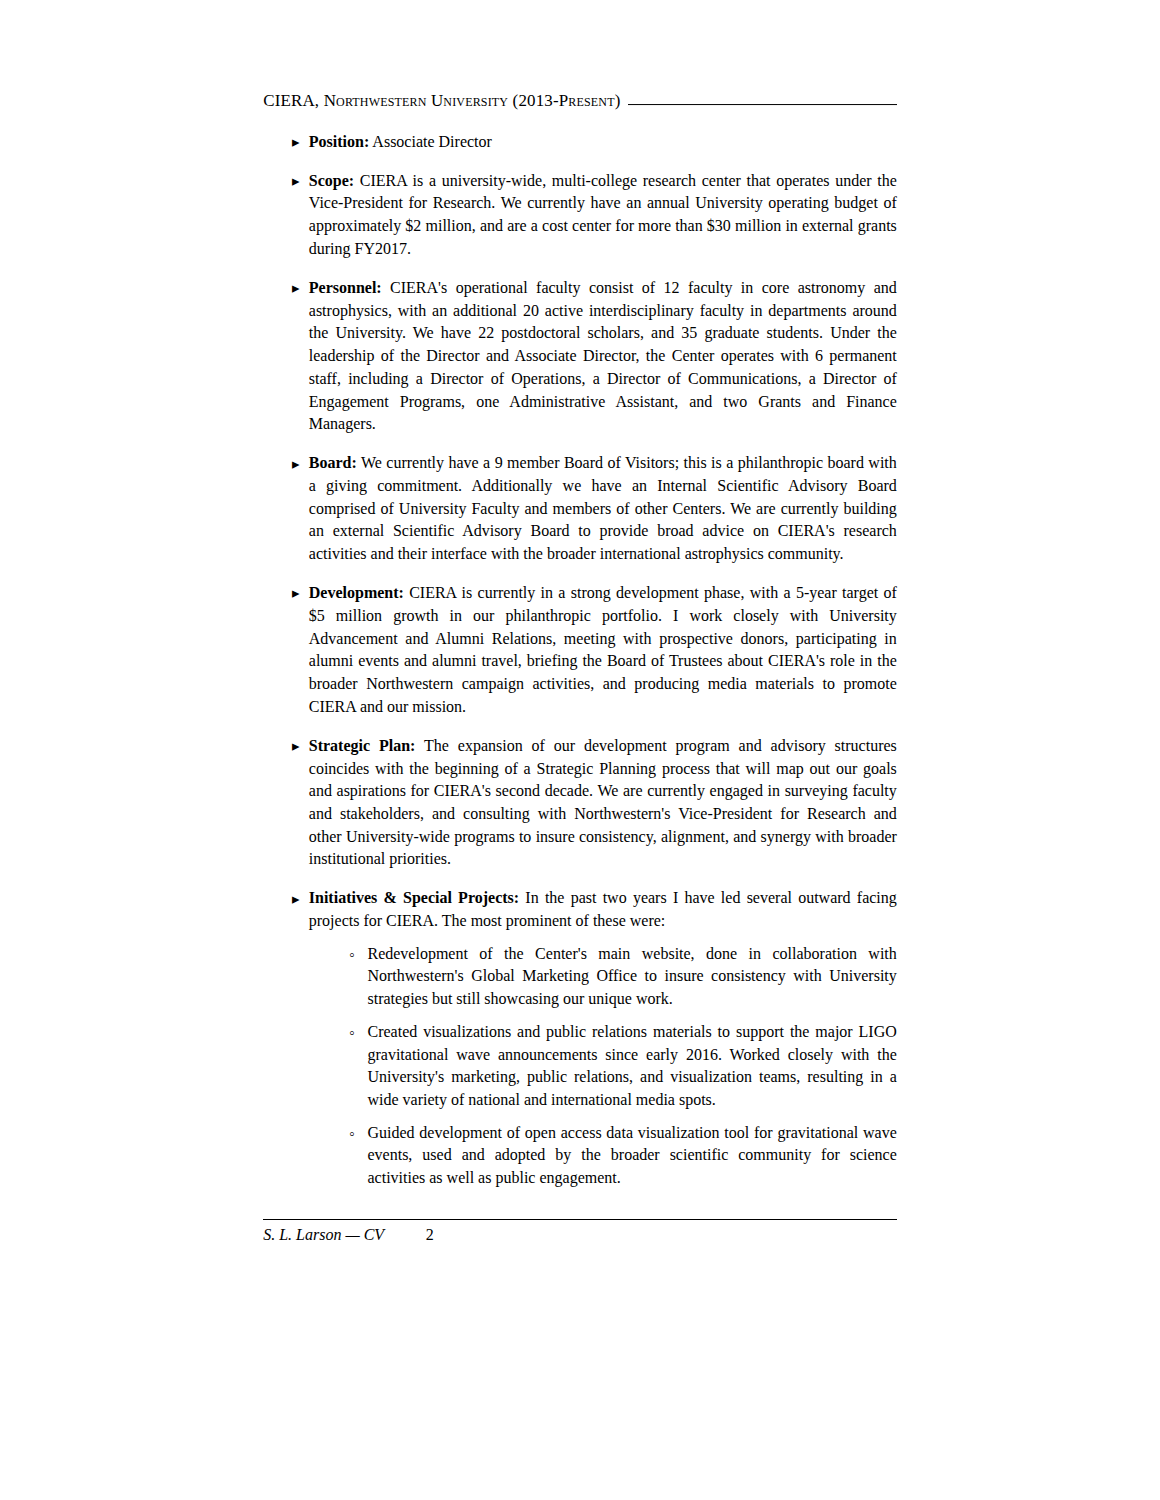CIERA, Northwestern University (2013-Present)
Position: Associate Director
Scope: CIERA is a university-wide, multi-college research center that operates under the Vice-President for Research. We currently have an annual University operating budget of approximately $2 million, and are a cost center for more than $30 million in external grants during FY2017.
Personnel: CIERA's operational faculty consist of 12 faculty in core astronomy and astrophysics, with an additional 20 active interdisciplinary faculty in departments around the University. We have 22 postdoctoral scholars, and 35 graduate students. Under the leadership of the Director and Associate Director, the Center operates with 6 permanent staff, including a Director of Operations, a Director of Communications, a Director of Engagement Programs, one Administrative Assistant, and two Grants and Finance Managers.
Board: We currently have a 9 member Board of Visitors; this is a philanthropic board with a giving commitment. Additionally we have an Internal Scientific Advisory Board comprised of University Faculty and members of other Centers. We are currently building an external Scientific Advisory Board to provide broad advice on CIERA's research activities and their interface with the broader international astrophysics community.
Development: CIERA is currently in a strong development phase, with a 5-year target of $5 million growth in our philanthropic portfolio. I work closely with University Advancement and Alumni Relations, meeting with prospective donors, participating in alumni events and alumni travel, briefing the Board of Trustees about CIERA's role in the broader Northwestern campaign activities, and producing media materials to promote CIERA and our mission.
Strategic Plan: The expansion of our development program and advisory structures coincides with the beginning of a Strategic Planning process that will map out our goals and aspirations for CIERA's second decade. We are currently engaged in surveying faculty and stakeholders, and consulting with Northwestern's Vice-President for Research and other University-wide programs to insure consistency, alignment, and synergy with broader institutional priorities.
Initiatives & Special Projects: In the past two years I have led several outward facing projects for CIERA. The most prominent of these were:
Redevelopment of the Center's main website, done in collaboration with Northwestern's Global Marketing Office to insure consistency with University strategies but still showcasing our unique work.
Created visualizations and public relations materials to support the major LIGO gravitational wave announcements since early 2016. Worked closely with the University's marketing, public relations, and visualization teams, resulting in a wide variety of national and international media spots.
Guided development of open access data visualization tool for gravitational wave events, used and adopted by the broader scientific community for science activities as well as public engagement.
S. L. Larson — CV 2